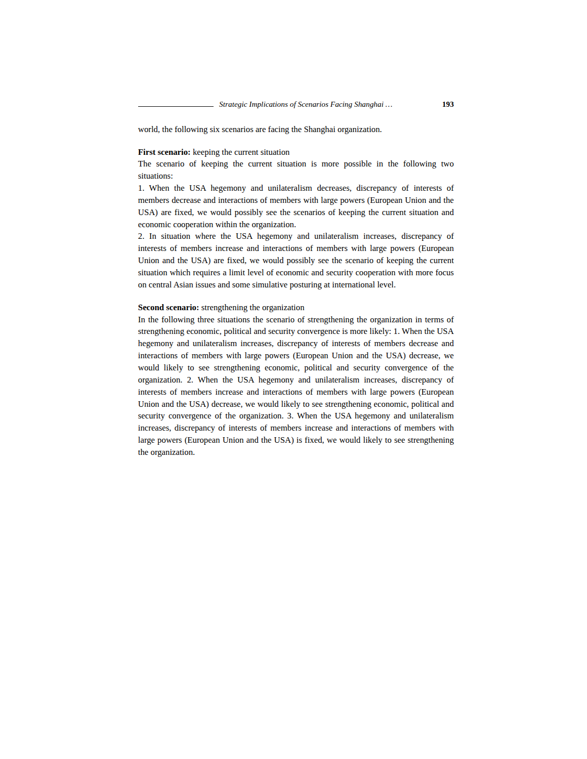Strategic Implications of Scenarios Facing Shanghai … 193
world, the following six scenarios are facing the Shanghai organization.
First scenario: keeping the current situation
The scenario of keeping the current situation is more possible in the following two situations:
1. When the USA hegemony and unilateralism decreases, discrepancy of interests of members decrease and interactions of members with large powers (European Union and the USA) are fixed, we would possibly see the scenarios of keeping the current situation and economic cooperation within the organization.
2. In situation where the USA hegemony and unilateralism increases, discrepancy of interests of members increase and interactions of members with large powers (European Union and the USA) are fixed, we would possibly see the scenario of keeping the current situation which requires a limit level of economic and security cooperation with more focus on central Asian issues and some simulative posturing at international level.
Second scenario: strengthening the organization
In the following three situations the scenario of strengthening the organization in terms of strengthening economic, political and security convergence is more likely: 1. When the USA hegemony and unilateralism increases, discrepancy of interests of members decrease and interactions of members with large powers (European Union and the USA) decrease, we would likely to see strengthening economic, political and security convergence of the organization. 2. When the USA hegemony and unilateralism increases, discrepancy of interests of members increase and interactions of members with large powers (European Union and the USA) decrease, we would likely to see strengthening economic, political and security convergence of the organization. 3. When the USA hegemony and unilateralism increases, discrepancy of interests of members increase and interactions of members with large powers (European Union and the USA) is fixed, we would likely to see strengthening the organization.